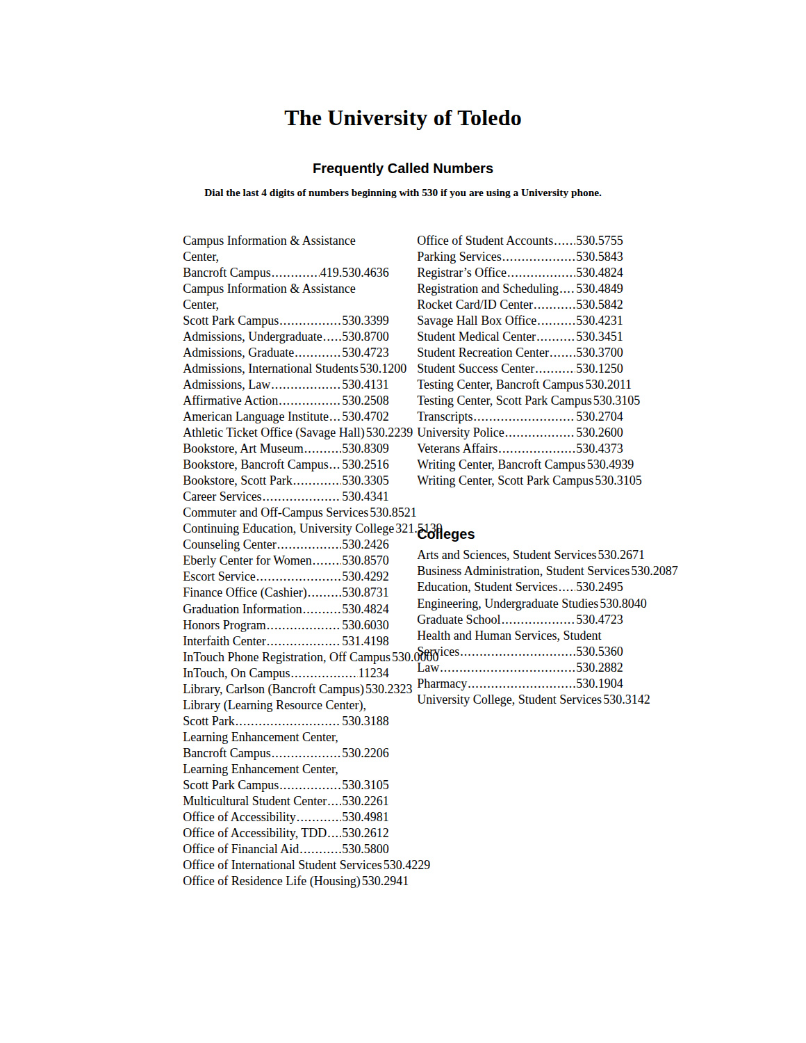The University of Toledo
Frequently Called Numbers
Dial the last 4 digits of numbers beginning with 530 if you are using a University phone.
Campus Information & Assistance Center,
Bancroft Campus..................................... 419.530.4636
Campus Information & Assistance Center,
Scott Park Campus......................................... 530.3399
Admissions, Undergraduate........................... 530.8700
Admissions, Graduate.................................... 530.4723
Admissions, International Students............... 530.1200
Admissions, Law........................................... 530.4131
Affirmative Action......................................... 530.2508
American Language Institute......................... 530.4702
Athletic Ticket Office (Savage Hall)............. 530.2239
Bookstore, Art Museum................................ 530.8309
Bookstore, Bancroft Campus......................... 530.2516
Bookstore, Scott Park.................................... 530.3305
Career Services.............................................. 530.4341
Commuter and Off-Campus Services............ 530.8521
Continuing Education, University College.... 321.5139
Counseling Center......................................... 530.2426
Eberly Center for Women.............................. 530.8570
Escort Service................................................ 530.4292
Finance Office (Cashier)................................ 530.8731
Graduation Information.................................. 530.4824
Honors Program........................................... 530.6030
Interfaith Center............................................. 531.4198
InTouch Phone Registration, Off Campus..... 530.0000
InTouch, On Campus......................................... 11234
Library, Carlson (Bancroft Campus)............. 530.2323
Library (Learning Resource Center),
Scott Park....................................................... 530.3188
Learning Enhancement Center,
Bancroft Campus.......................................... 530.2206
Learning Enhancement Center,
Scott Park Campus......................................... 530.3105
Multicultural Student Center......................... 530.2261
Office of Accessibility................................... 530.4981
Office of Accessibility, TDD......................... 530.2612
Office of Financial Aid.................................. 530.5800
Office of International Student Services........ 530.4229
Office of Residence Life (Housing)............... 530.2941
Office of Student Accounts............................ 530.5755
Parking Services........................................... 530.5843
Registrar’s Office......................................... 530.4824
Registration and Scheduling......................... 530.4849
Rocket Card/ID Center.................................. 530.5842
Savage Hall Box Office................................ 530.4231
Student Medical Center................................. 530.3451
Student Recreation Center............................ 530.3700
Student Success Center................................. 530.1250
Testing Center, Bancroft Campus.................. 530.2011
Testing Center, Scott Park Campus................ 530.3105
Transcripts..................................................... 530.2704
University Police.......................................... 530.2600
Veterans Affairs............................................ 530.4373
Writing Center, Bancroft Campus.................. 530.4939
Writing Center, Scott Park Campus............... 530.3105
Colleges
Arts and Sciences, Student Services.............. 530.2671
Business Administration, Student Services... 530.2087
Education, Student Services........................... 530.2495
Engineering, Undergraduate Studies............. 530.8040
Graduate School........................................... 530.4723
Health and Human Services, Student
Services......................................................... 530.5360
Law................................................................ 530.2882
Pharmacy....................................................... 530.1904
University College, Student Services............ 530.3142